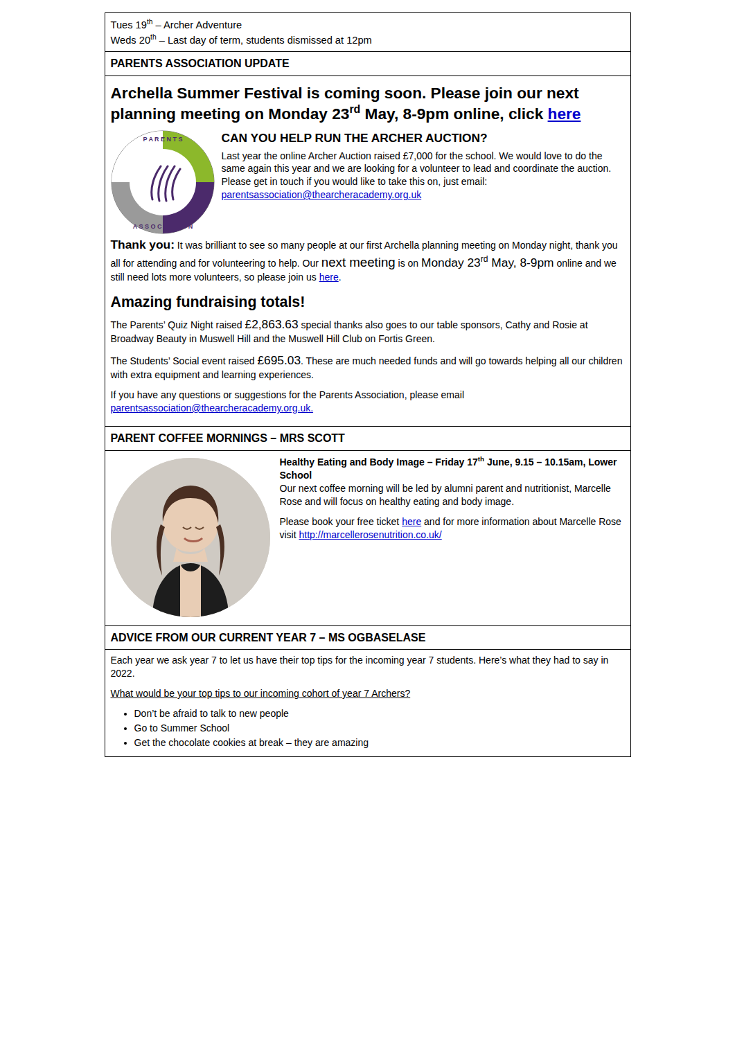Tues 19th – Archer Adventure
Weds 20th – Last day of term, students dismissed at 12pm
Parents Association Update
Archella Summer Festival is coming soon. Please join our next planning meeting on Monday 23rd May, 8-9pm online, click here
P A R E N T S A S S O C I A T I O N
CAN YOU HELP RUN THE ARCHER AUCTION?
Last year the online Archer Auction raised £7,000 for the school. We would love to do the same again this year and we are looking for a volunteer to lead and coordinate the auction. Please get in touch if you would like to take this on, just email: parentsassociation@thearcheracademy.org.uk
Thank you: It was brilliant to see so many people at our first Archella planning meeting on Monday night, thank you all for attending and for volunteering to help. Our next meeting is on Monday 23rd May, 8-9pm online and we still need lots more volunteers, so please join us here.
Amazing fundraising totals!
The Parents’ Quiz Night raised £2,863.63 special thanks also goes to our table sponsors, Cathy and Rosie at Broadway Beauty in Muswell Hill and the Muswell Hill Club on Fortis Green.
The Students’ Social event raised £695.03. These are much needed funds and will go towards helping all our children with extra equipment and learning experiences.
If you have any questions or suggestions for the Parents Association, please email parentsassociation@thearcheracademy.org.uk.
Parent Coffee Mornings – Mrs Scott
Healthy Eating and Body Image – Friday 17th June, 9.15 – 10.15am, Lower School
Our next coffee morning will be led by alumni parent and nutritionist, Marcelle Rose and will focus on healthy eating and body image.
Please book your free ticket here and for more information about Marcelle Rose visit http://marcellerosenutrition.co.uk/
Advice from our current Year 7 – Ms Ogbaselase
Each year we ask year 7 to let us have their top tips for the incoming year 7 students. Here’s what they had to say in 2022.
What would be your top tips to our incoming cohort of year 7 Archers?
Don’t be afraid to talk to new people
Go to Summer School
Get the chocolate cookies at break – they are amazing